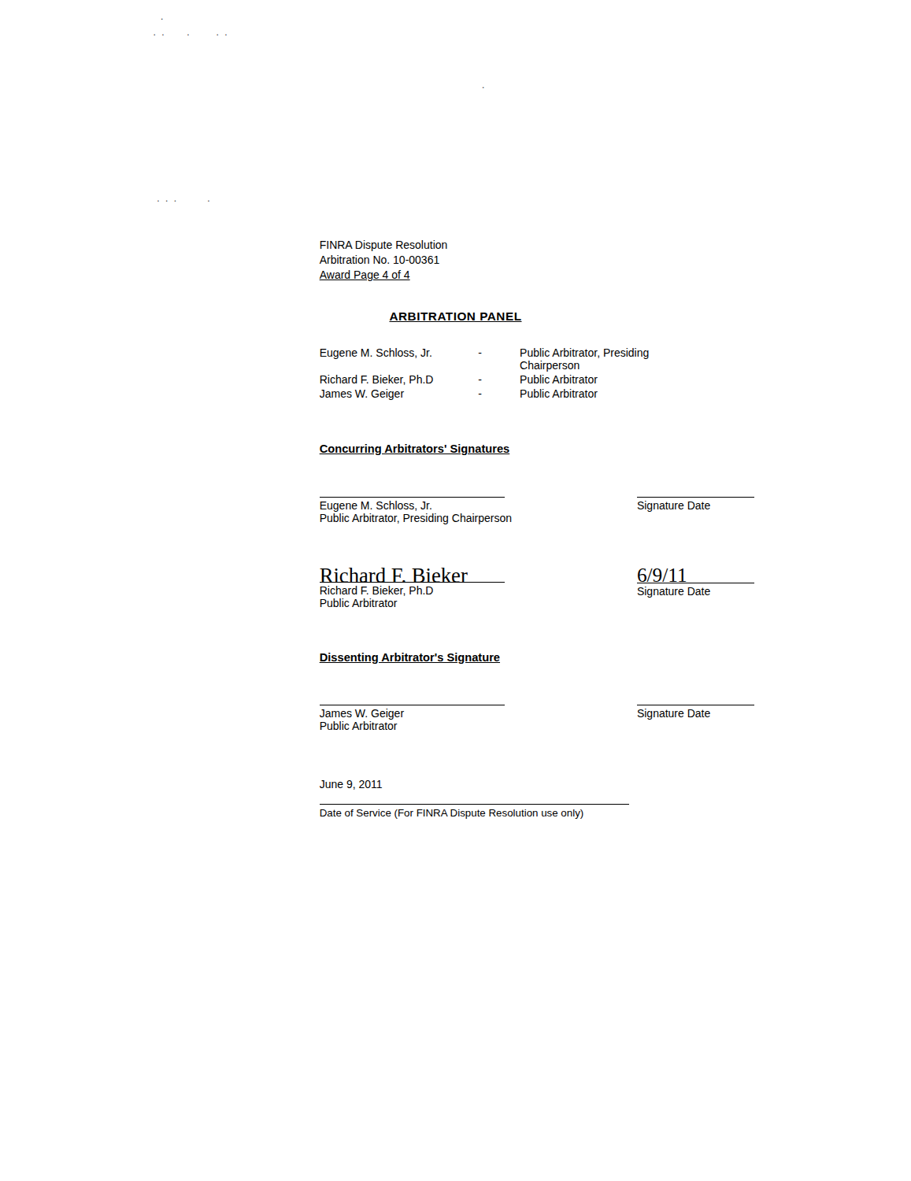.
. . . . .
. . . .
.
FINRA Dispute Resolution
Arbitration No. 10-00361
Award Page 4 of 4
ARBITRATION PANEL
| Eugene M. Schloss, Jr. | - | Public Arbitrator, Presiding Chairperson |
| Richard F. Bieker, Ph.D | - | Public Arbitrator |
| James W. Geiger | - | Public Arbitrator |
Concurring Arbitrators' Signatures
Eugene M. Schloss, Jr.
Public Arbitrator, Presiding Chairperson
Signature Date
Richard F. Bieker
Richard F. Bieker, Ph.D
Public Arbitrator
6/9/11
Signature Date
Dissenting Arbitrator's Signature
James W. Geiger
Public Arbitrator
Signature Date
June 9, 2011
Date of Service (For FINRA Dispute Resolution use only)